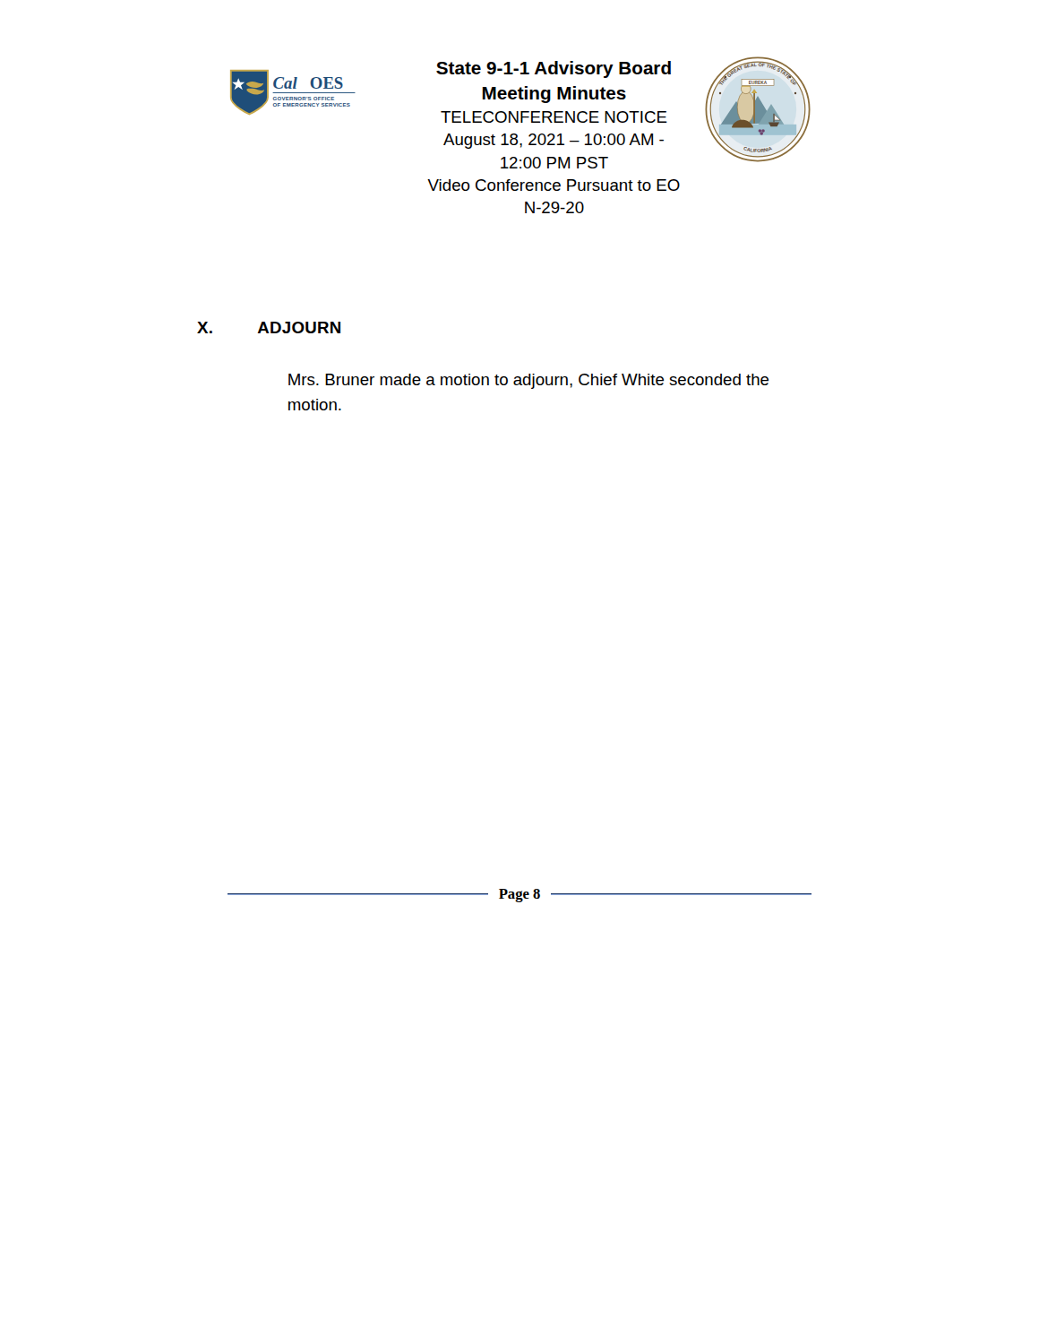Cal OES GOVERNOR'S OFFICE OF EMERGENCY SERVICES
State 9-1-1 Advisory Board
Meeting Minutes
TELECONFERENCE NOTICE
August 18, 2021 – 10:00 AM - 12:00 PM PST
Video Conference Pursuant to EO N-29-20
EUREKA THE GREAT SEAL OF THE STATE OF CALIFORNIA
X. ADJOURN
Mrs. Bruner made a motion to adjourn, Chief White seconded the motion.
Page 8